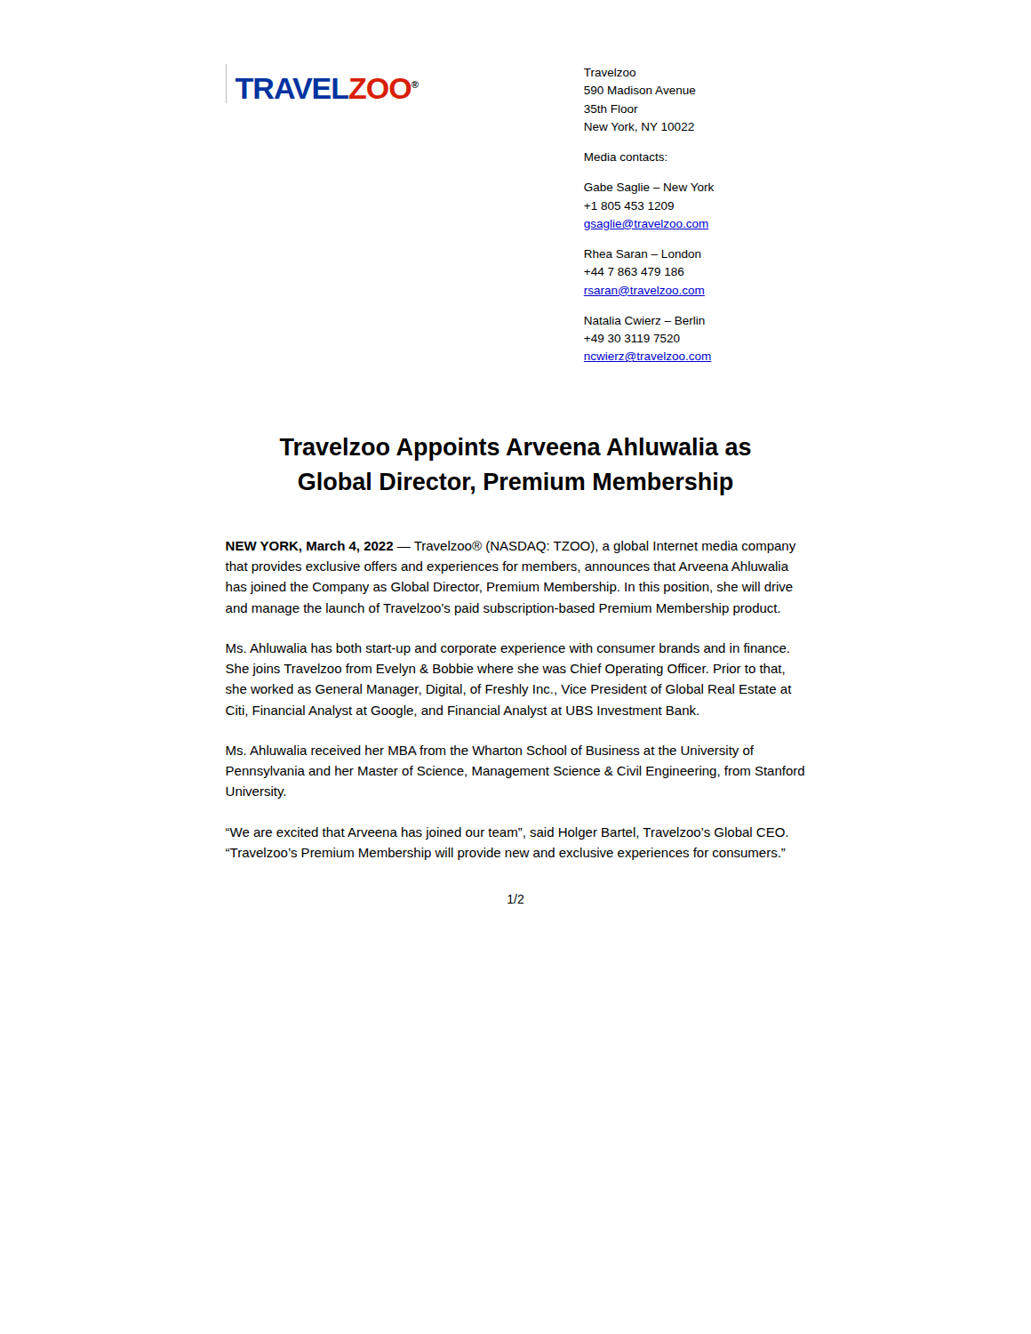TRAVEL ZOO®
Travelzoo
590 Madison Avenue
35th Floor
New York, NY 10022
Media contacts:
Gabe Saglie – New York
+1 805 453 1209
gsaglie@travelzoo.com
Rhea Saran – London
+44 7 863 479 186
rsaran@travelzoo.com
Natalia Cwierz – Berlin
+49 30 3119 7520
ncwierz@travelzoo.com
Travelzoo Appoints Arveena Ahluwalia as
Global Director, Premium Membership
NEW YORK, March 4, 2022 — Travelzoo® (NASDAQ: TZOO), a global Internet media company that provides exclusive offers and experiences for members, announces that Arveena Ahluwalia has joined the Company as Global Director, Premium Membership. In this position, she will drive and manage the launch of Travelzoo’s paid subscription-based Premium Membership product.
Ms. Ahluwalia has both start-up and corporate experience with consumer brands and in finance. She joins Travelzoo from Evelyn & Bobbie where she was Chief Operating Officer. Prior to that, she worked as General Manager, Digital, of Freshly Inc., Vice President of Global Real Estate at Citi, Financial Analyst at Google, and Financial Analyst at UBS Investment Bank.
Ms. Ahluwalia received her MBA from the Wharton School of Business at the University of Pennsylvania and her Master of Science, Management Science & Civil Engineering, from Stanford University.
“We are excited that Arveena has joined our team”, said Holger Bartel, Travelzoo’s Global CEO. “Travelzoo’s Premium Membership will provide new and exclusive experiences for consumers.”
1/2